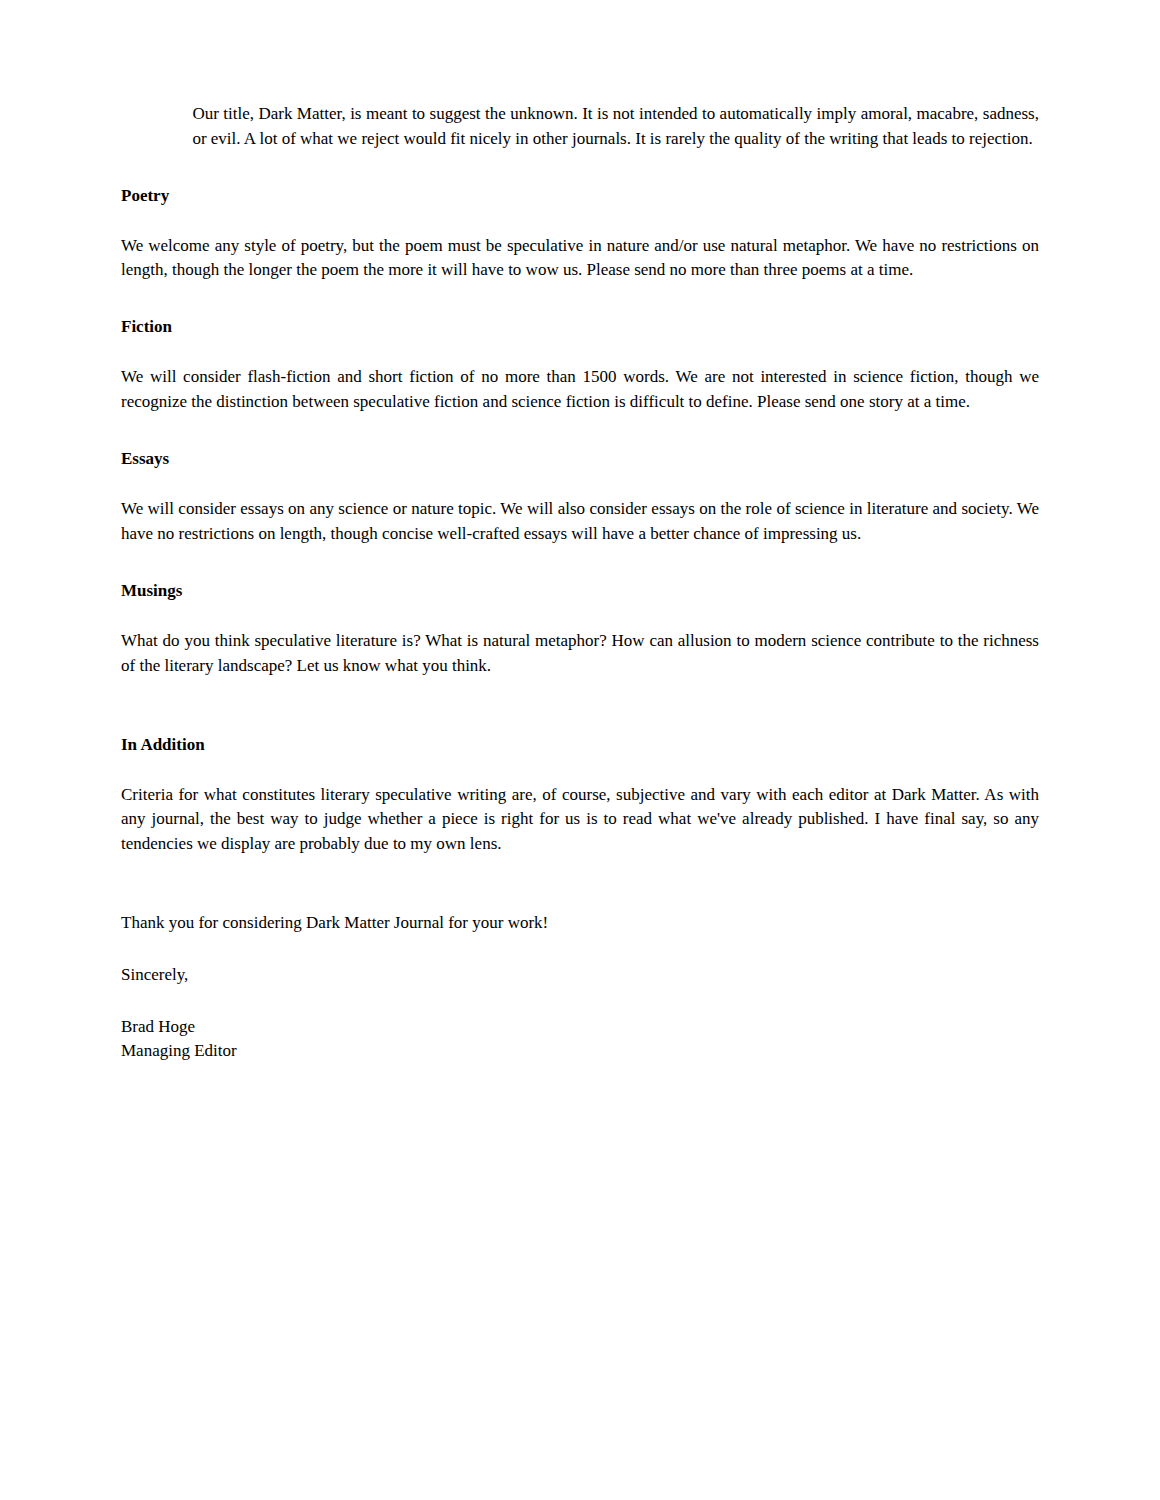Our title, Dark Matter, is meant to suggest the unknown. It is not intended to automatically imply amoral, macabre, sadness, or evil. A lot of what we reject would fit nicely in other journals. It is rarely the quality of the writing that leads to rejection.
Poetry
We welcome any style of poetry, but the poem must be speculative in nature and/or use natural metaphor. We have no restrictions on length, though the longer the poem the more it will have to wow us. Please send no more than three poems at a time.
Fiction
We will consider flash-fiction and short fiction of no more than 1500 words. We are not interested in science fiction, though we recognize the distinction between speculative fiction and science fiction is difficult to define. Please send one story at a time.
Essays
We will consider essays on any science or nature topic. We will also consider essays on the role of science in literature and society. We have no restrictions on length, though concise well-crafted essays will have a better chance of impressing us.
Musings
What do you think speculative literature is? What is natural metaphor? How can allusion to modern science contribute to the richness of the literary landscape? Let us know what you think.
In Addition
Criteria for what constitutes literary speculative writing are, of course, subjective and vary with each editor at Dark Matter. As with any journal, the best way to judge whether a piece is right for us is to read what we've already published. I have final say, so any tendencies we display are probably due to my own lens.
Thank you for considering Dark Matter Journal for your work!
Sincerely,
Brad Hoge
Managing Editor